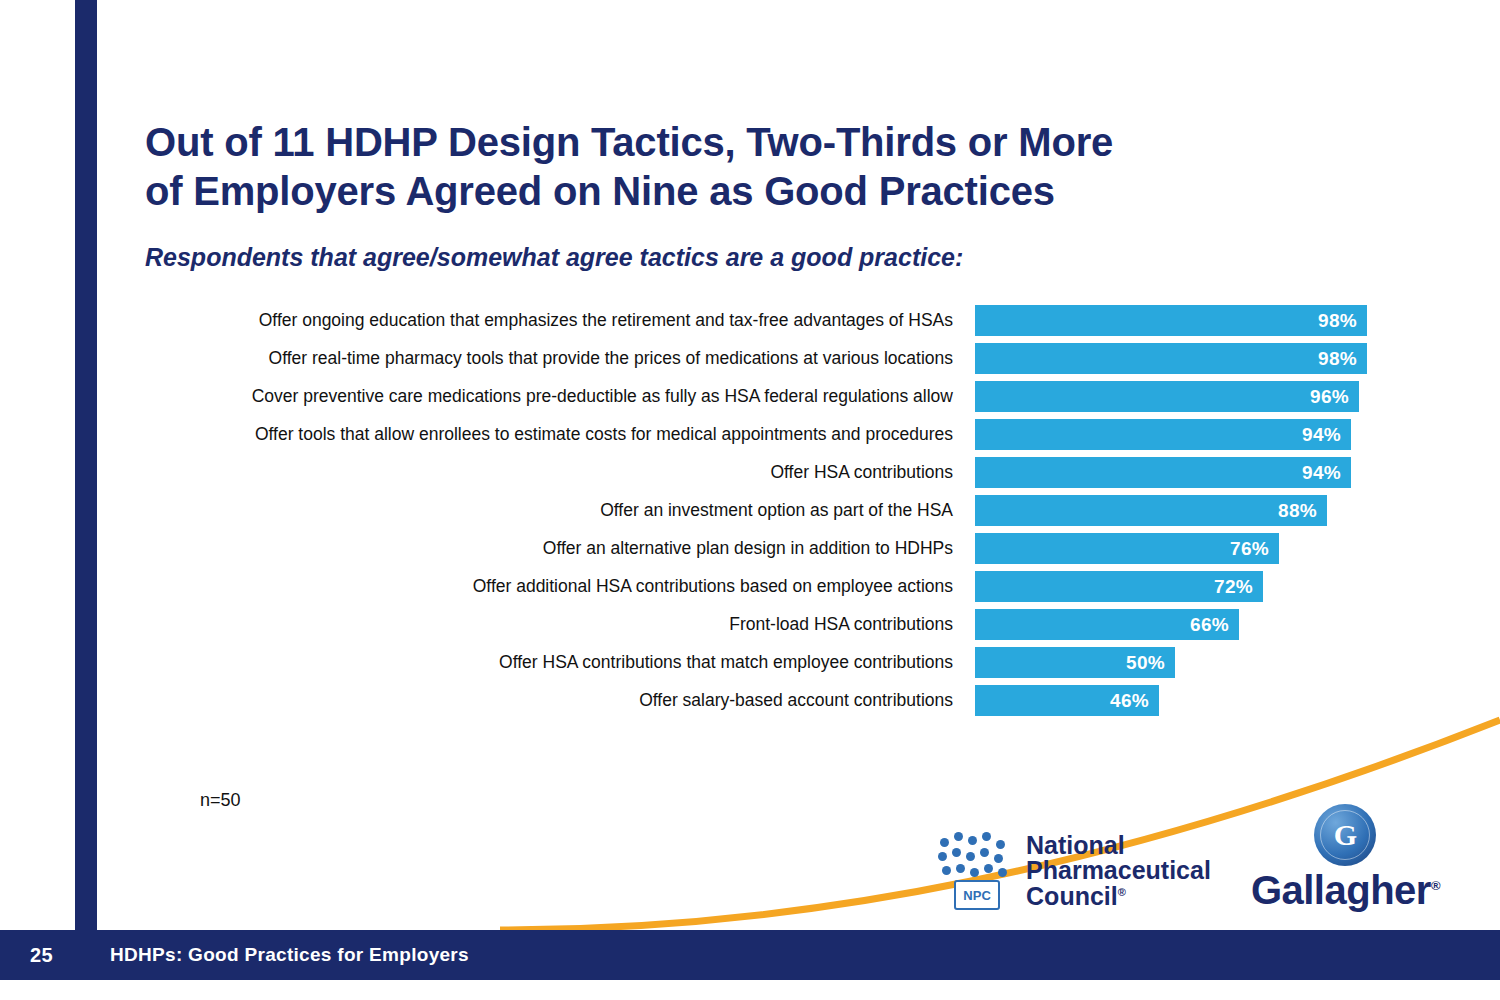Out of 11 HDHP Design Tactics, Two-Thirds or More
of Employers Agreed on Nine as Good Practices
Respondents that agree/somewhat agree tactics are a good practice:
Offer ongoing education that emphasizes the retirement and tax-free advantages of HSAs
98%
Offer real-time pharmacy tools that provide the prices of medications at various locations
98%
Cover preventive care medications pre-deductible as fully as HSA federal regulations allow
96%
Offer tools that allow enrollees to estimate costs for medical appointments and procedures
94%
Offer HSA contributions
94%
Offer an investment option as part of the HSA
88%
Offer an alternative plan design in addition to HDHPs
76%
Offer additional HSA contributions based on employee actions
72%
Front-load HSA contributions
66%
Offer HSA contributions that match employee contributions
50%
Offer salary-based account contributions
46%
n=50
NPC
National
Pharmaceutical
Council®
G
Gallagher®
25 HDHPs: Good Practices for Employers